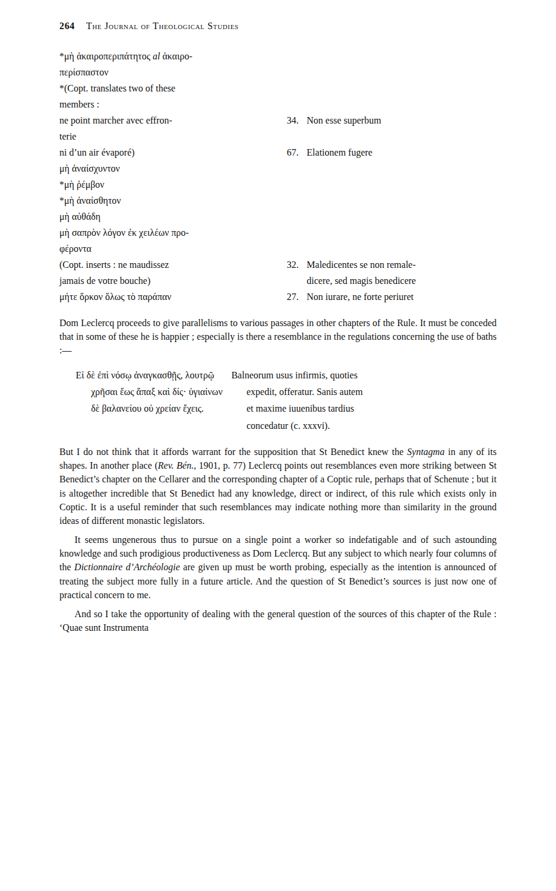264 The Journal of Theological Studies
| * μὴ ἀκαιροπεριπάτητος al ἀκαιρο- | |
| περίσπαστον | |
| * (Copt. translates two of these | |
| members : | |
| ne point marcher avec effron- | 34. Non esse superbum |
| terie | |
| ni d’un air évaporé) | 67. Elationem fugere |
| μὴ ἀναίσχυντον | |
| * μὴ ῥέμβον | |
| * μὴ ἀναίσθητον | |
| μὴ αὐθάδη | |
| μὴ σαπρὸν λόγον ἐκ χειλέων προ- | |
| φέροντα | |
| (Copt. inserts : ne maudissez | 32. Maledicentes se non remale- |
| jamais de votre bouche) | dicere, sed magis benedicere |
| μήτε ὅρκον ὅλως τὸ παράπαν | 27. Non iurare, ne forte periuret |
Dom Leclercq proceeds to give parallelisms to various passages in other chapters of the Rule. It must be conceded that in some of these he is happier ; especially is there a resemblance in the regulations concerning the use of baths :—
| Εἰ δὲ ἐπὶ νόσῳ ἀναγκασθῇς, λουτρῷ | Balneorum usus infirmis, quoties |
| χρῆσαι ἕως ἅπαξ καὶ δίς· ὑγιαίνων | expedit, offeratur. Sanis autem |
| δὲ βαλανείου οὐ χρείαν ἔχεις. | et maxime iuuenibus tardius |
| | concedatur (c. xxxvi). |
But I do not think that it affords warrant for the supposition that St Benedict knew the Syntagma in any of its shapes. In another place (Rev. Bén., 1901, p. 77) Leclercq points out resemblances even more striking between St Benedict’s chapter on the Cellarer and the corresponding chapter of a Coptic rule, perhaps that of Schenute ; but it is altogether incredible that St Benedict had any knowledge, direct or indirect, of this rule which exists only in Coptic. It is a useful reminder that such resemblances may indicate nothing more than similarity in the ground ideas of different monastic legislators.
It seems ungenerous thus to pursue on a single point a worker so indefatigable and of such astounding knowledge and such prodigious productiveness as Dom Leclercq. But any subject to which nearly four columns of the Dictionnaire d’Archéologie are given up must be worth probing, especially as the intention is announced of treating the subject more fully in a future article. And the question of St Benedict’s sources is just now one of practical concern to me.
And so I take the opportunity of dealing with the general question of the sources of this chapter of the Rule : ‘Quae sunt Instrumenta